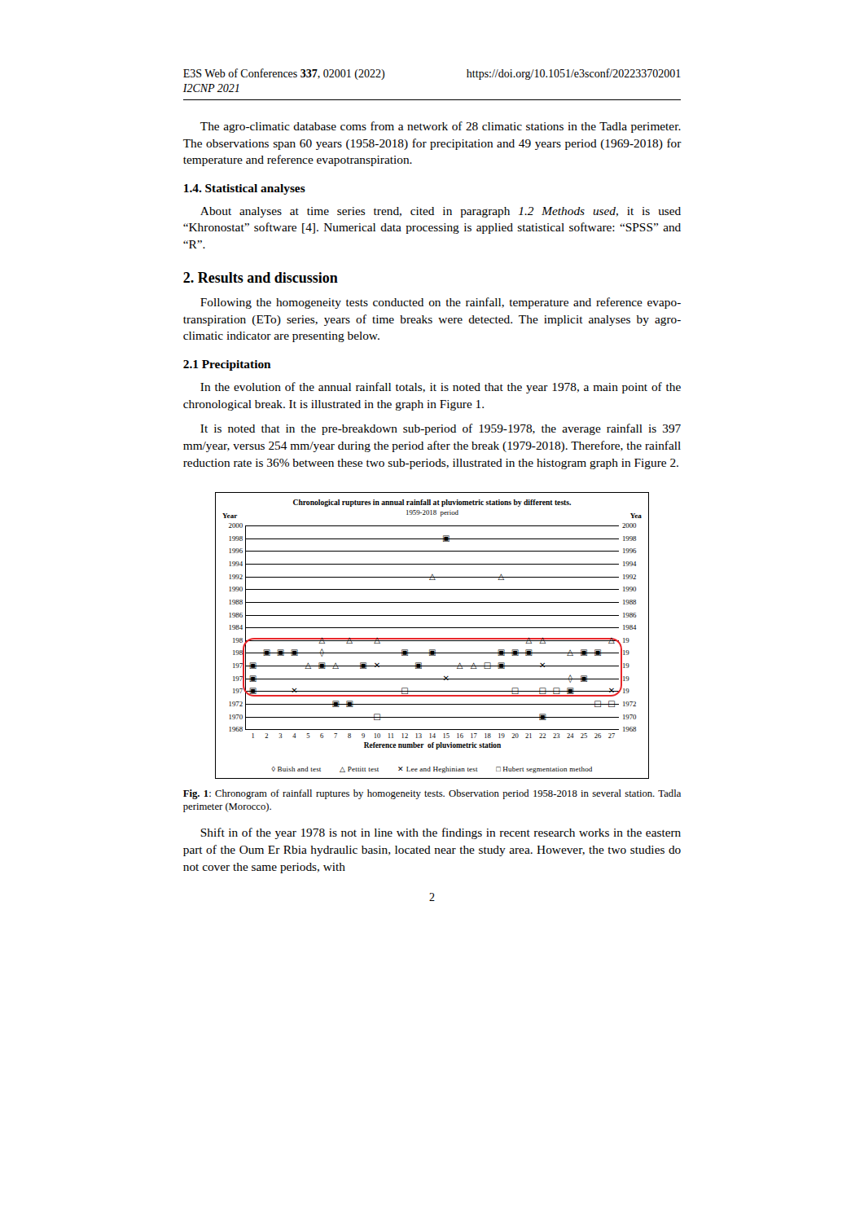E3S Web of Conferences 337, 02001 (2022)
I2CNP 2021
https://doi.org/10.1051/e3sconf/202233702001
The agro-climatic database coms from a network of 28 climatic stations in the Tadla perimeter. The observations span 60 years (1958-2018) for precipitation and 49 years period (1969-2018) for temperature and reference evapotranspiration.
1.4. Statistical analyses
About analyses at time series trend, cited in paragraph 1.2 Methods used, it is used “Khronostat” software [4]. Numerical data processing is applied statistical software: “SPSS” and “R”.
2. Results and discussion
Following the homogeneity tests conducted on the rainfall, temperature and reference evapo-transpiration (ETo) series, years of time breaks were detected. The implicit analyses by agro-climatic indicator are presenting below.
2.1 Precipitation
In the evolution of the annual rainfall totals, it is noted that the year 1978, a main point of the chronological break. It is illustrated in the graph in Figure 1.
It is noted that in the pre-breakdown sub-period of 1959-1978, the average rainfall is 397 mm/year, versus 254 mm/year during the period after the break (1979-2018). Therefore, the rainfall reduction rate is 36% between these two sub-periods, illustrated in the histogram graph in Figure 2.
Chronological ruptures in annual rainfall at pluviometric stations by different tests.
1959-2018 period
Year
Yea
2000
2000
1998
1998
1996
1996
1994
1994
1992
1992
1990
1990
1988
1988
1986
1986
1984
1984
198
19
198
19
197
19
197
19
197
19
1972
1972
1970
1970
1968
1968
1
2
3
4
5
6
7
8
9
10
11
12
13
14
15
16
17
18
19
20
21
22
23
24
25
26
27
Reference number of pluviometric station
▣
△
△
△
△
△
△
△
△
▣
▣
▣
◊
▣
▣
▣
▣
▣
△
▣
▣
▣
△
▣
△
▣
✕
▣
△
△
□
▣
✕
▣
✕
◊
▣
▣
✕
□
□
□
□
▣
✕
▣
▣
□
□
□
▣
◊ Buish and test △ Pettitt test ✕ Lee and Heghinian test □ Hubert segmentation method
Fig. 1: Chronogram of rainfall ruptures by homogeneity tests. Observation period 1958-2018 in several station. Tadla perimeter (Morocco).
Shift in of the year 1978 is not in line with the findings in recent research works in the eastern part of the Oum Er Rbia hydraulic basin, located near the study area. However, the two studies do not cover the same periods, with
2